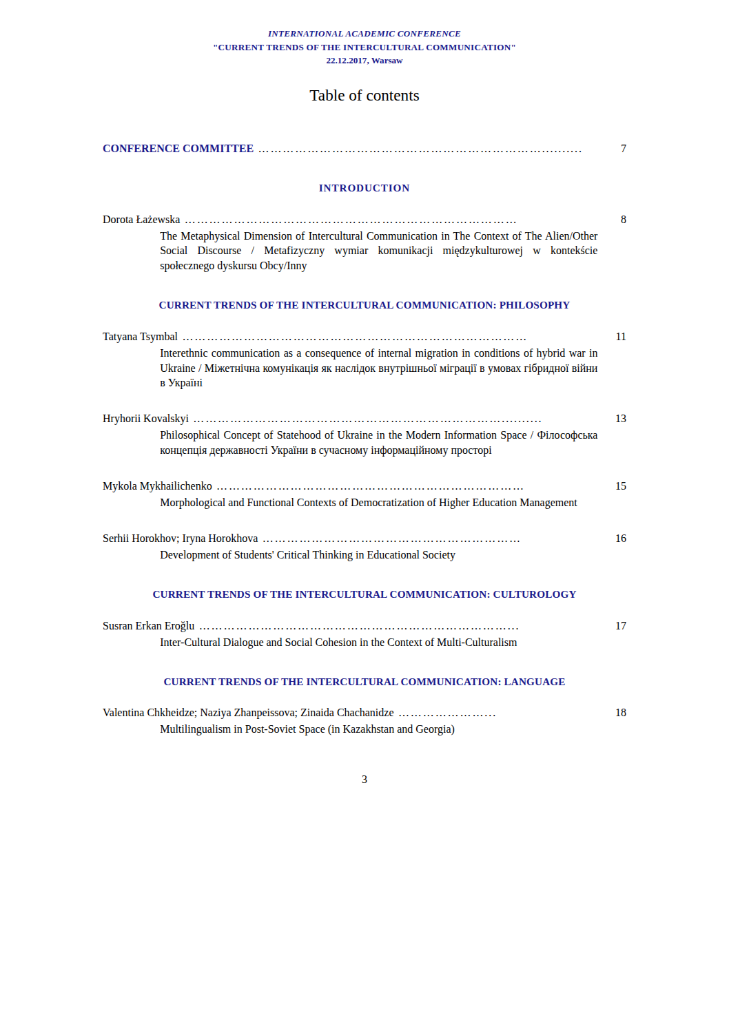INTERNATIONAL ACADEMIC CONFERENCE
"CURRENT TRENDS OF THE INTERCULTURAL COMMUNICATION"
22.12.2017, Warsaw
Table of contents
CONFERENCE COMMITTEE …………………………………………………………….......... 7
INTRODUCTION
Dorota Łażewska ……………………………………………………………………… 8
The Metaphysical Dimension of Intercultural Communication in The Context of The Alien/Other Social Discourse / Metafizyczny wymiar komunikacji międzykulturowej w kontekście społecznego dyskursu Obcy/Inny
CURRENT TRENDS OF THE INTERCULTURAL COMMUNICATION: PHILOSOPHY
Tatyana Tsymbal ………………………………………………………………………… 11
Interethnic communication as a consequence of internal migration in conditions of hybrid war in Ukraine / Міжетнічна комунікація як наслідок внутрішньої міграції в умовах гібридної війни в Україні
Hryhorii Kovalskyi ………………………………………………………………….......... 13
Philosophical Concept of Statehood of Ukraine in the Modern Information Space / Філософська концепція державності України в сучасному інформаційному просторі
Mykola Mykhailichenko ………………………………………………………………… 15
Morphological and Functional Contexts of Democratization of Higher Education Management
Serhii Horokhov; Iryna Horokhova ……………………………………………………… 16
Development of Students' Critical Thinking in Educational Society
CURRENT TRENDS OF THE INTERCULTURAL COMMUNICATION: CULTUROLOGY
Susran Erkan Eroğlu …………………………………………………………………... 17
Inter-Cultural Dialogue and Social Cohesion in the Context of Multi-Culturalism
CURRENT TRENDS OF THE INTERCULTURAL COMMUNICATION: LANGUAGE
Valentina Chkheidze; Naziya Zhanpeissova; Zinaida Chachanidze …………………... 18
Multilingualism in Post-Soviet Space (in Kazakhstan and Georgia)
3